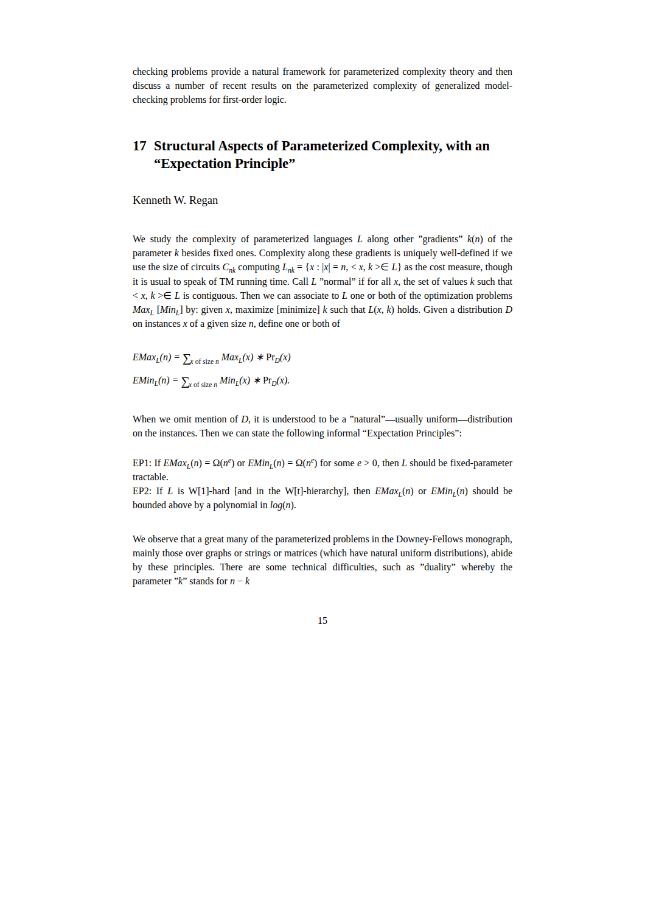checking problems provide a natural framework for parameterized complexity theory and then discuss a number of recent results on the parameterized complexity of generalized model-checking problems for first-order logic.
17 Structural Aspects of Parameterized Complexity, with an “Expectation Principle”
Kenneth W. Regan
We study the complexity of parameterized languages L along other ”gradients” k(n) of the parameter k besides fixed ones. Complexity along these gradients is uniquely well-defined if we use the size of circuits Cnk computing Lnk = {x : |x| = n, < x, k >∈ L} as the cost measure, though it is usual to speak of TM running time. Call L ”normal” if for all x, the set of values k such that < x, k >∈ L is contiguous. Then we can associate to L one or both of the optimization problems MaxL [MinL] by: given x, maximize [minimize] k such that L(x, k) holds. Given a distribution D on instances x of a given size n, define one or both of
EMaxL(n) = ∑x of size n MaxL(x) ∗ PrD(x)
EMinL(n) = ∑x of size n MinL(x) ∗ PrD(x).
When we omit mention of D, it is understood to be a ”natural”—usually uniform—distribution on the instances. Then we can state the following informal “Expectation Principles”:
EP1: If EMaxL(n) = Ω(ne) or EMinL(n) = Ω(ne) for some e > 0, then L should be fixed-parameter tractable.
EP2: If L is W[1]-hard [and in the W[t]-hierarchy], then EMaxL(n) or EMinL(n) should be bounded above by a polynomial in log(n).
We observe that a great many of the parameterized problems in the Downey-Fellows monograph, mainly those over graphs or strings or matrices (which have natural uniform distributions), abide by these principles. There are some technical difficulties, such as ”duality” whereby the parameter ”k” stands for n − k
15